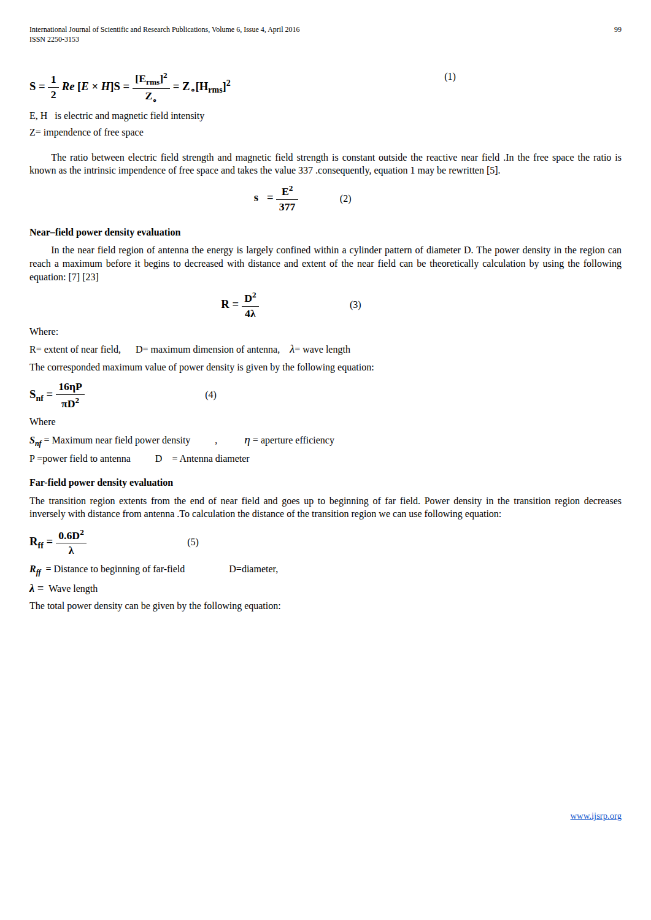International Journal of Scientific and Research Publications, Volume 6, Issue 4, April 2016
ISSN 2250-3153
99
S = 12 Re [E × H]S = [Erms]2 Z∘ = Z∘[Hrms]2 (1)
E, H is electric and magnetic field intensity
Z= impendence of free space
The ratio between electric field strength and magnetic field strength is constant outside the reactive near field .In the free space the ratio is known as the intrinsic impendence of free space and takes the value 337 .consequently, equation 1 may be rewritten [5].
s = E2377 (2)
Near–field power density evaluation
In the near field region of antenna the energy is largely confined within a cylinder pattern of diameter D. The power density in the region can reach a maximum before it begins to decreased with distance and extent of the near field can be theoretically calculation by using the following equation: [7] [23]
R = D24λ (3)
Where:
R= extent of near field, D= maximum dimension of antenna, λ= wave length
The corresponded maximum value of power density is given by the following equation:
Snf = 16ηP πD2 (4)
Where
Snf = Maximum near field power density , η = aperture efficiency
P =power field to antenna D = Antenna diameter
Far-field power density evaluation
The transition region extents from the end of near field and goes up to beginning of far field. Power density in the transition region decreases inversely with distance from antenna .To calculation the distance of the transition region we can use following equation:
Rff = 0.6D2 λ (5)
Rff = Distance to beginning of far-field D=diameter,
λ = Wave length
The total power density can be given by the following equation:
www.ijsrp.org